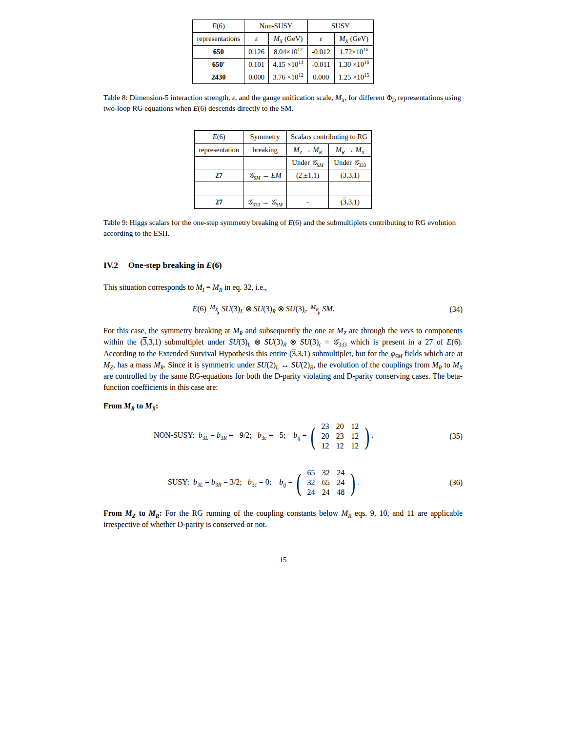| E (6) | Non-SUSY | SUSY |
| --- | --- | --- |
| representations | ε | M X (GeV) | ε | M X (GeV) |
| 650 | 0.126 | 8.04×10 12 | -0.012 | 1.72×10 16 |
| 650′ | 0.101 | 4.15 ×10 14 | -0.011 | 1.30 ×10 16 |
| 2430 | 0.000 | 3.76 ×10 12 | 0.000 | 1.25 ×10 15 |
Table 8: Dimension-5 interaction strength, ε, and the gauge unification scale, MX, for different ΦD representations using two-loop RG equations when E(6) descends directly to the SM.
| E (6) | Symmetry | Scalars contributing to RG |
| --- | --- | --- |
| representation | breaking | M Z → M R | M R → M X |
| | | Under 𝒢 SM | Under 𝒢 333 |
| 27 | 𝒢 SM → EM | (2,±1,1) | ( 3 ,3,1) |
| 27 | 𝒢 333 → 𝒢 SM | - | ( 3 ,3,1) |
Table 9: Higgs scalars for the one-step symmetry breaking of E(6) and the submultiplets contributing to RG evolution according to the ESH.
IV.2 One-step breaking in E(6)
This situation corresponds to MI = MR in eq. 32, i.e.,
E(6) MX⟶ SU(3)L ⊗ SU(3)R ⊗ SU(3)c MR⟶ SM.
(34)
For this case, the symmetry breaking at MR and subsequently the one at MZ are through the vevs to components within the (3,3,1) submultiplet under SU(3)L ⊗ SU(3)R ⊗ SU(3)c ≡ 𝒢333 which is present in a 27 of E(6). According to the Extended Survival Hypothesis this entire (3,3,1) submultiplet, but for the φSM fields which are at MZ, has a mass MR. Since it is symmetric under SU(2)L ↔ SU(2)R, the evolution of the couplings from MR to MX are controlled by the same RG-equations for both the D-parity violating and D-parity conserving cases. The beta-function coefficients in this case are:
From MR to MX:
NON-SUSY: b3L = b3R = −9/2; b3c = −5; bij = (
| 23 | 20 | 12 |
| 20 | 23 | 12 |
| 12 | 12 | 12 |
) .
(35)
SUSY: b3L = b3R = 3/2; b3c = 0; bij = (
| 65 | 32 | 24 |
| 32 | 65 | 24 |
| 24 | 24 | 48 |
) .
(36)
From MZ to MR: For the RG running of the coupling constants below MR eqs. 9, 10, and 11 are applicable irrespective of whether D-parity is conserved or not.
15